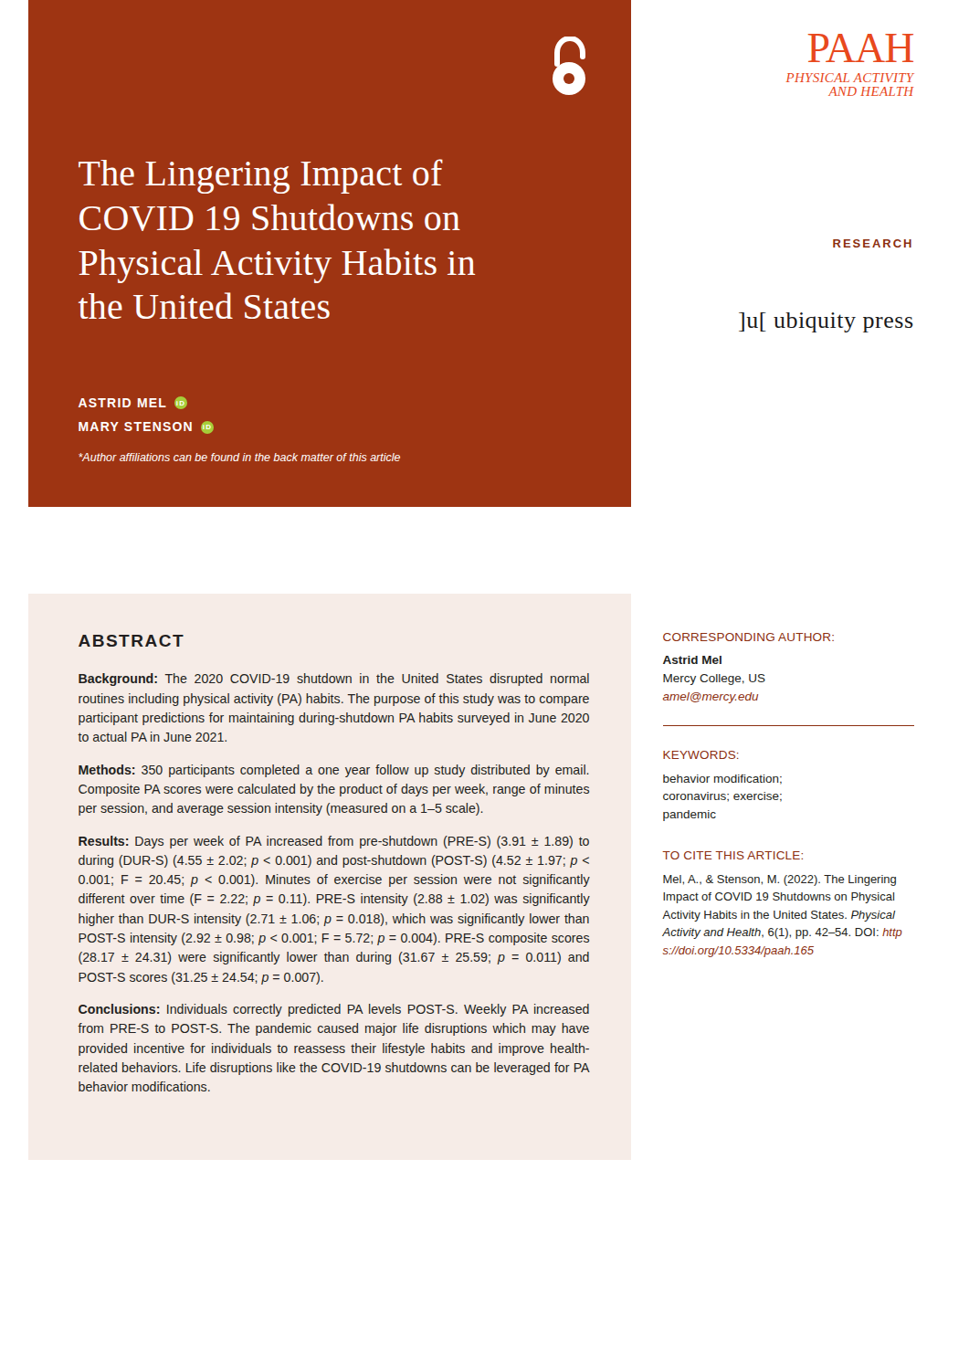The Lingering Impact of
COVID 19 Shutdowns on
Physical Activity Habits in
the United States
ASTRID MEL
MARY STENSON
*Author affiliations can be found in the back matter of this article
PAAH
PHYSICAL ACTIVITY
AND HEALTH
RESEARCH
]u[ ubiquity press
ABSTRACT
Background: The 2020 COVID-19 shutdown in the United States disrupted normal routines including physical activity (PA) habits. The purpose of this study was to compare participant predictions for maintaining during-shutdown PA habits surveyed in June 2020 to actual PA in June 2021.
Methods: 350 participants completed a one year follow up study distributed by email. Composite PA scores were calculated by the product of days per week, range of minutes per session, and average session intensity (measured on a 1–5 scale).
Results: Days per week of PA increased from pre-shutdown (PRE-S) (3.91 ± 1.89) to during (DUR-S) (4.55 ± 2.02; p < 0.001) and post-shutdown (POST-S) (4.52 ± 1.97; p < 0.001; F = 20.45; p < 0.001). Minutes of exercise per session were not significantly different over time (F = 2.22; p = 0.11). PRE-S intensity (2.88 ± 1.02) was significantly higher than DUR-S intensity (2.71 ± 1.06; p = 0.018), which was significantly lower than POST-S intensity (2.92 ± 0.98; p < 0.001; F = 5.72; p = 0.004). PRE-S composite scores (28.17 ± 24.31) were significantly lower than during (31.67 ± 25.59; p = 0.011) and POST-S scores (31.25 ± 24.54; p = 0.007).
Conclusions: Individuals correctly predicted PA levels POST-S. Weekly PA increased from PRE-S to POST-S. The pandemic caused major life disruptions which may have provided incentive for individuals to reassess their lifestyle habits and improve health-related behaviors. Life disruptions like the COVID-19 shutdowns can be leveraged for PA behavior modifications.
CORRESPONDING AUTHOR:
Astrid Mel
Mercy College, US
amel@mercy.edu
KEYWORDS:
behavior modification;
coronavirus; exercise;
pandemic
TO CITE THIS ARTICLE:
Mel, A., & Stenson, M. (2022). The Lingering Impact of COVID 19 Shutdowns on Physical Activity Habits in the United States. Physical Activity and Health, 6(1), pp. 42–54. DOI: https://doi.org/10.5334/paah.165